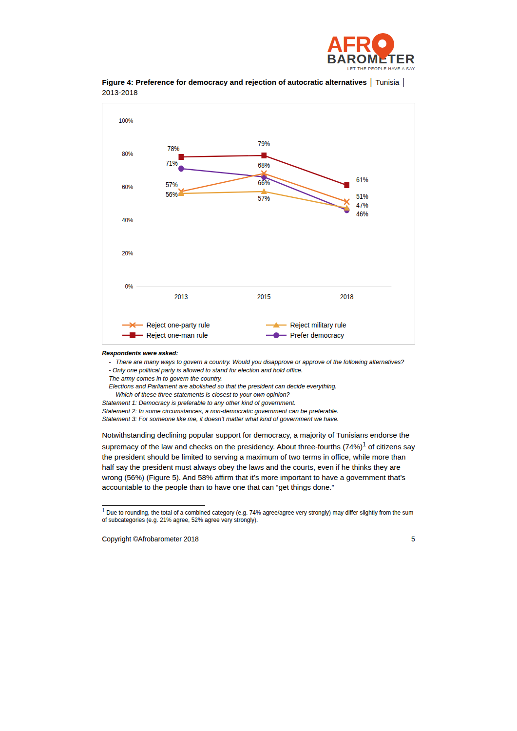AFR
BAROMETER
LET THE PEOPLE HAVE A SAY
Figure 4: Preference for democracy and rejection of autocratic alternatives │ Tunisia │ 2013-2018
100% 80% 60% 40% 20% 0% 2013 2015 2018 78% 79% 61% 71% 66% 46% 57% 68% 51% 56% 57% 47%
Reject one-party rule
Reject military rule
Reject one-man rule
Prefer democracy
Respondents were asked:
There are many ways to govern a country. Would you disapprove or approve of the following alternatives?
- Only one political party is allowed to stand for election and hold office.
The army comes in to govern the country.
Elections and Parliament are abolished so that the president can decide everything.
Which of these three statements is closest to your own opinion?
Statement 1: Democracy is preferable to any other kind of government.
Statement 2: In some circumstances, a non-democratic government can be preferable.
Statement 3: For someone like me, it doesn’t matter what kind of government we have.
Notwithstanding declining popular support for democracy, a majority of Tunisians endorse the supremacy of the law and checks on the presidency. About three-fourths (74%)1 of citizens say the president should be limited to serving a maximum of two terms in office, while more than half say the president must always obey the laws and the courts, even if he thinks they are wrong (56%) (Figure 5). And 58% affirm that it’s more important to have a government that’s accountable to the people than to have one that can “get things done.”
1 Due to rounding, the total of a combined category (e.g. 74% agree/agree very strongly) may differ slightly from the sum of subcategories (e.g. 21% agree, 52% agree very strongly).
Copyright ©Afrobarometer 2018 5